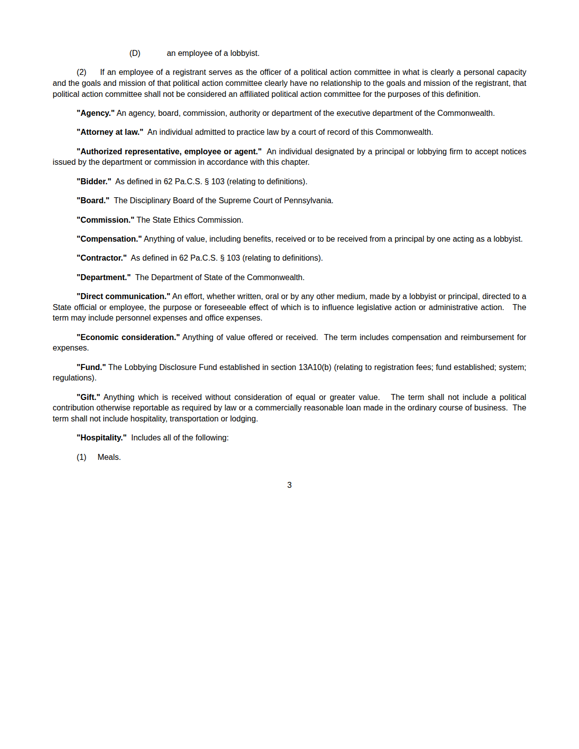(D) an employee of a lobbyist.
(2) If an employee of a registrant serves as the officer of a political action committee in what is clearly a personal capacity and the goals and mission of that political action committee clearly have no relationship to the goals and mission of the registrant, that political action committee shall not be considered an affiliated political action committee for the purposes of this definition.
"Agency." An agency, board, commission, authority or department of the executive department of the Commonwealth.
"Attorney at law." An individual admitted to practice law by a court of record of this Commonwealth.
"Authorized representative, employee or agent." An individual designated by a principal or lobbying firm to accept notices issued by the department or commission in accordance with this chapter.
"Bidder." As defined in 62 Pa.C.S. § 103 (relating to definitions).
"Board." The Disciplinary Board of the Supreme Court of Pennsylvania.
"Commission." The State Ethics Commission.
"Compensation." Anything of value, including benefits, received or to be received from a principal by one acting as a lobbyist.
"Contractor." As defined in 62 Pa.C.S. § 103 (relating to definitions).
"Department." The Department of State of the Commonwealth.
"Direct communication." An effort, whether written, oral or by any other medium, made by a lobbyist or principal, directed to a State official or employee, the purpose or foreseeable effect of which is to influence legislative action or administrative action. The term may include personnel expenses and office expenses.
"Economic consideration." Anything of value offered or received. The term includes compensation and reimbursement for expenses.
"Fund." The Lobbying Disclosure Fund established in section 13A10(b) (relating to registration fees; fund established; system; regulations).
"Gift." Anything which is received without consideration of equal or greater value. The term shall not include a political contribution otherwise reportable as required by law or a commercially reasonable loan made in the ordinary course of business. The term shall not include hospitality, transportation or lodging.
"Hospitality." Includes all of the following:
(1) Meals.
3